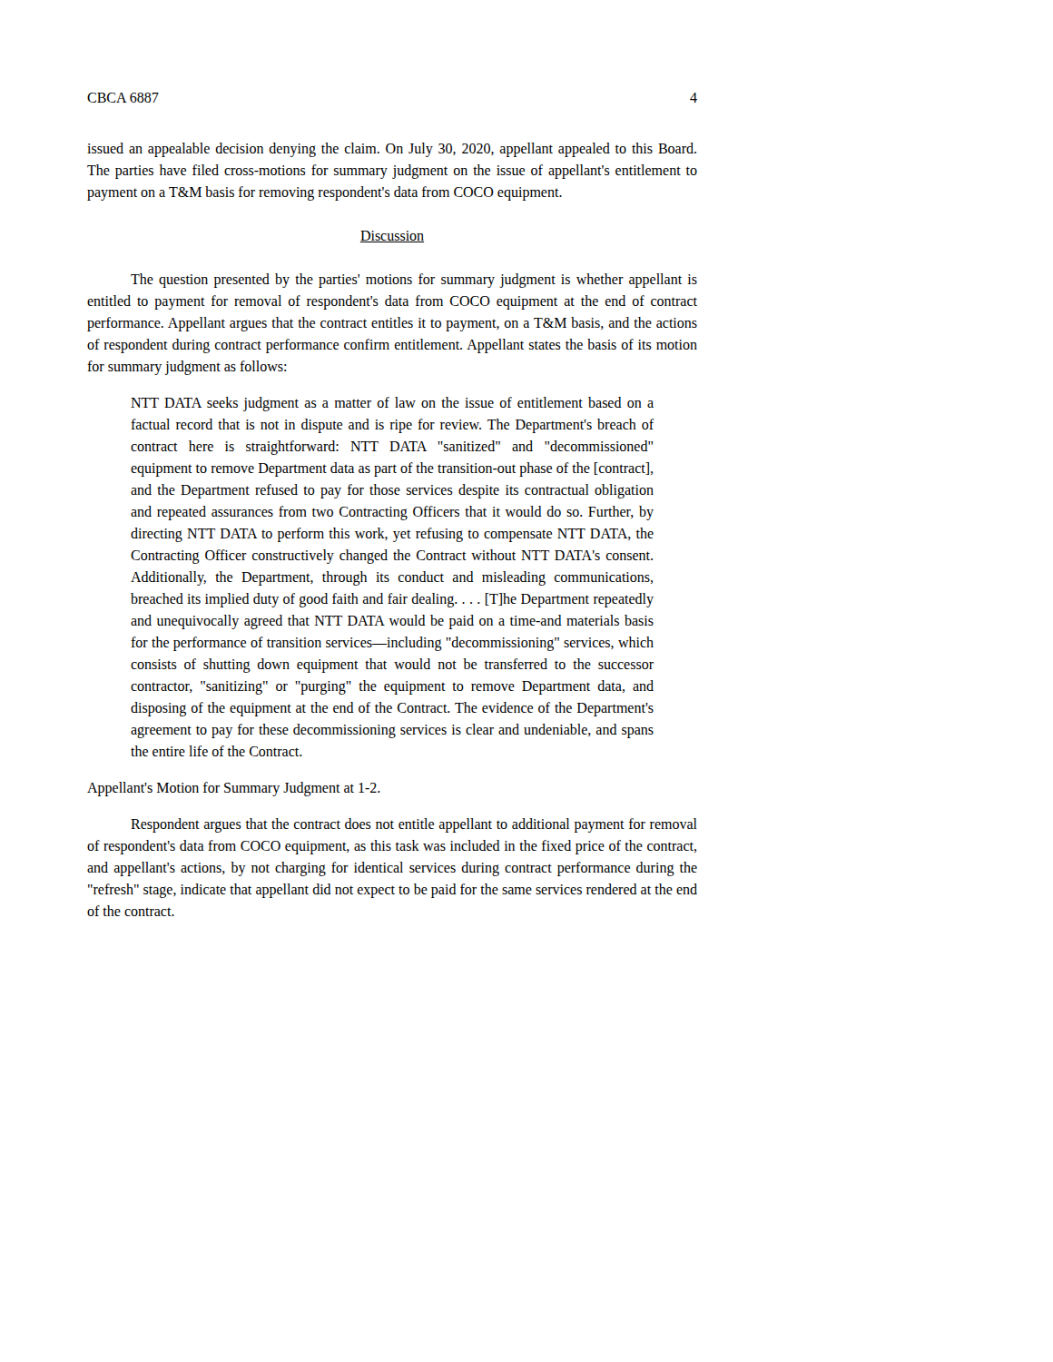CBCA 6887
4
issued an appealable decision denying the claim. On July 30, 2020, appellant appealed to this Board. The parties have filed cross-motions for summary judgment on the issue of appellant's entitlement to payment on a T&M basis for removing respondent's data from COCO equipment.
Discussion
The question presented by the parties' motions for summary judgment is whether appellant is entitled to payment for removal of respondent's data from COCO equipment at the end of contract performance. Appellant argues that the contract entitles it to payment, on a T&M basis, and the actions of respondent during contract performance confirm entitlement. Appellant states the basis of its motion for summary judgment as follows:
NTT DATA seeks judgment as a matter of law on the issue of entitlement based on a factual record that is not in dispute and is ripe for review. The Department's breach of contract here is straightforward: NTT DATA "sanitized" and "decommissioned" equipment to remove Department data as part of the transition-out phase of the [contract], and the Department refused to pay for those services despite its contractual obligation and repeated assurances from two Contracting Officers that it would do so. Further, by directing NTT DATA to perform this work, yet refusing to compensate NTT DATA, the Contracting Officer constructively changed the Contract without NTT DATA's consent. Additionally, the Department, through its conduct and misleading communications, breached its implied duty of good faith and fair dealing. . . . [T]he Department repeatedly and unequivocally agreed that NTT DATA would be paid on a time-and materials basis for the performance of transition services—including "decommissioning" services, which consists of shutting down equipment that would not be transferred to the successor contractor, "sanitizing" or "purging" the equipment to remove Department data, and disposing of the equipment at the end of the Contract. The evidence of the Department's agreement to pay for these decommissioning services is clear and undeniable, and spans the entire life of the Contract.
Appellant's Motion for Summary Judgment at 1-2.
Respondent argues that the contract does not entitle appellant to additional payment for removal of respondent's data from COCO equipment, as this task was included in the fixed price of the contract, and appellant's actions, by not charging for identical services during contract performance during the "refresh" stage, indicate that appellant did not expect to be paid for the same services rendered at the end of the contract.